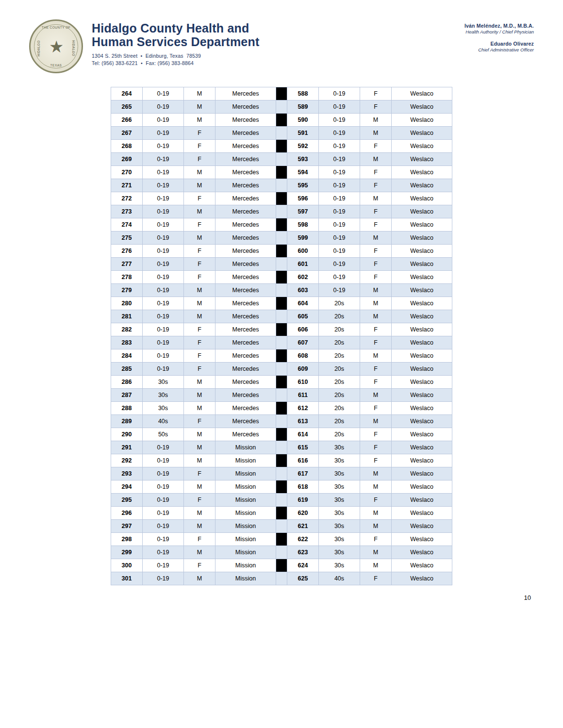THE COUNTY OF TEXAS HIDALGO HIDALGO
★
Hidalgo County Health and
Human Services Department
1304 S. 25th Street • Edinburg, Texas 78539
Tel: (956) 383-6221 • Fax: (956) 383-8864
Iván Meléndez, M.D., M.B.A.
Health Authority / Chief Physician
Eduardo Olivarez
Chief Administrative Officer
| 264 | 0-19 | M | Mercedes | | 588 | 0-19 | F | Weslaco |
| 265 | 0-19 | M | Mercedes | | 589 | 0-19 | F | Weslaco |
| 266 | 0-19 | M | Mercedes | | 590 | 0-19 | M | Weslaco |
| 267 | 0-19 | F | Mercedes | | 591 | 0-19 | M | Weslaco |
| 268 | 0-19 | F | Mercedes | | 592 | 0-19 | F | Weslaco |
| 269 | 0-19 | F | Mercedes | | 593 | 0-19 | M | Weslaco |
| 270 | 0-19 | M | Mercedes | | 594 | 0-19 | F | Weslaco |
| 271 | 0-19 | M | Mercedes | | 595 | 0-19 | F | Weslaco |
| 272 | 0-19 | F | Mercedes | | 596 | 0-19 | M | Weslaco |
| 273 | 0-19 | M | Mercedes | | 597 | 0-19 | F | Weslaco |
| 274 | 0-19 | F | Mercedes | | 598 | 0-19 | F | Weslaco |
| 275 | 0-19 | M | Mercedes | | 599 | 0-19 | M | Weslaco |
| 276 | 0-19 | F | Mercedes | | 600 | 0-19 | F | Weslaco |
| 277 | 0-19 | F | Mercedes | | 601 | 0-19 | F | Weslaco |
| 278 | 0-19 | F | Mercedes | | 602 | 0-19 | F | Weslaco |
| 279 | 0-19 | M | Mercedes | | 603 | 0-19 | M | Weslaco |
| 280 | 0-19 | M | Mercedes | | 604 | 20s | M | Weslaco |
| 281 | 0-19 | M | Mercedes | | 605 | 20s | M | Weslaco |
| 282 | 0-19 | F | Mercedes | | 606 | 20s | F | Weslaco |
| 283 | 0-19 | F | Mercedes | | 607 | 20s | F | Weslaco |
| 284 | 0-19 | F | Mercedes | | 608 | 20s | M | Weslaco |
| 285 | 0-19 | F | Mercedes | | 609 | 20s | F | Weslaco |
| 286 | 30s | M | Mercedes | | 610 | 20s | F | Weslaco |
| 287 | 30s | M | Mercedes | | 611 | 20s | M | Weslaco |
| 288 | 30s | M | Mercedes | | 612 | 20s | F | Weslaco |
| 289 | 40s | F | Mercedes | | 613 | 20s | M | Weslaco |
| 290 | 50s | M | Mercedes | | 614 | 20s | F | Weslaco |
| 291 | 0-19 | M | Mission | | 615 | 30s | F | Weslaco |
| 292 | 0-19 | M | Mission | | 616 | 30s | F | Weslaco |
| 293 | 0-19 | F | Mission | | 617 | 30s | M | Weslaco |
| 294 | 0-19 | M | Mission | | 618 | 30s | M | Weslaco |
| 295 | 0-19 | F | Mission | | 619 | 30s | F | Weslaco |
| 296 | 0-19 | M | Mission | | 620 | 30s | M | Weslaco |
| 297 | 0-19 | M | Mission | | 621 | 30s | M | Weslaco |
| 298 | 0-19 | F | Mission | | 622 | 30s | F | Weslaco |
| 299 | 0-19 | M | Mission | | 623 | 30s | M | Weslaco |
| 300 | 0-19 | F | Mission | | 624 | 30s | M | Weslaco |
| 301 | 0-19 | M | Mission | | 625 | 40s | F | Weslaco |
10